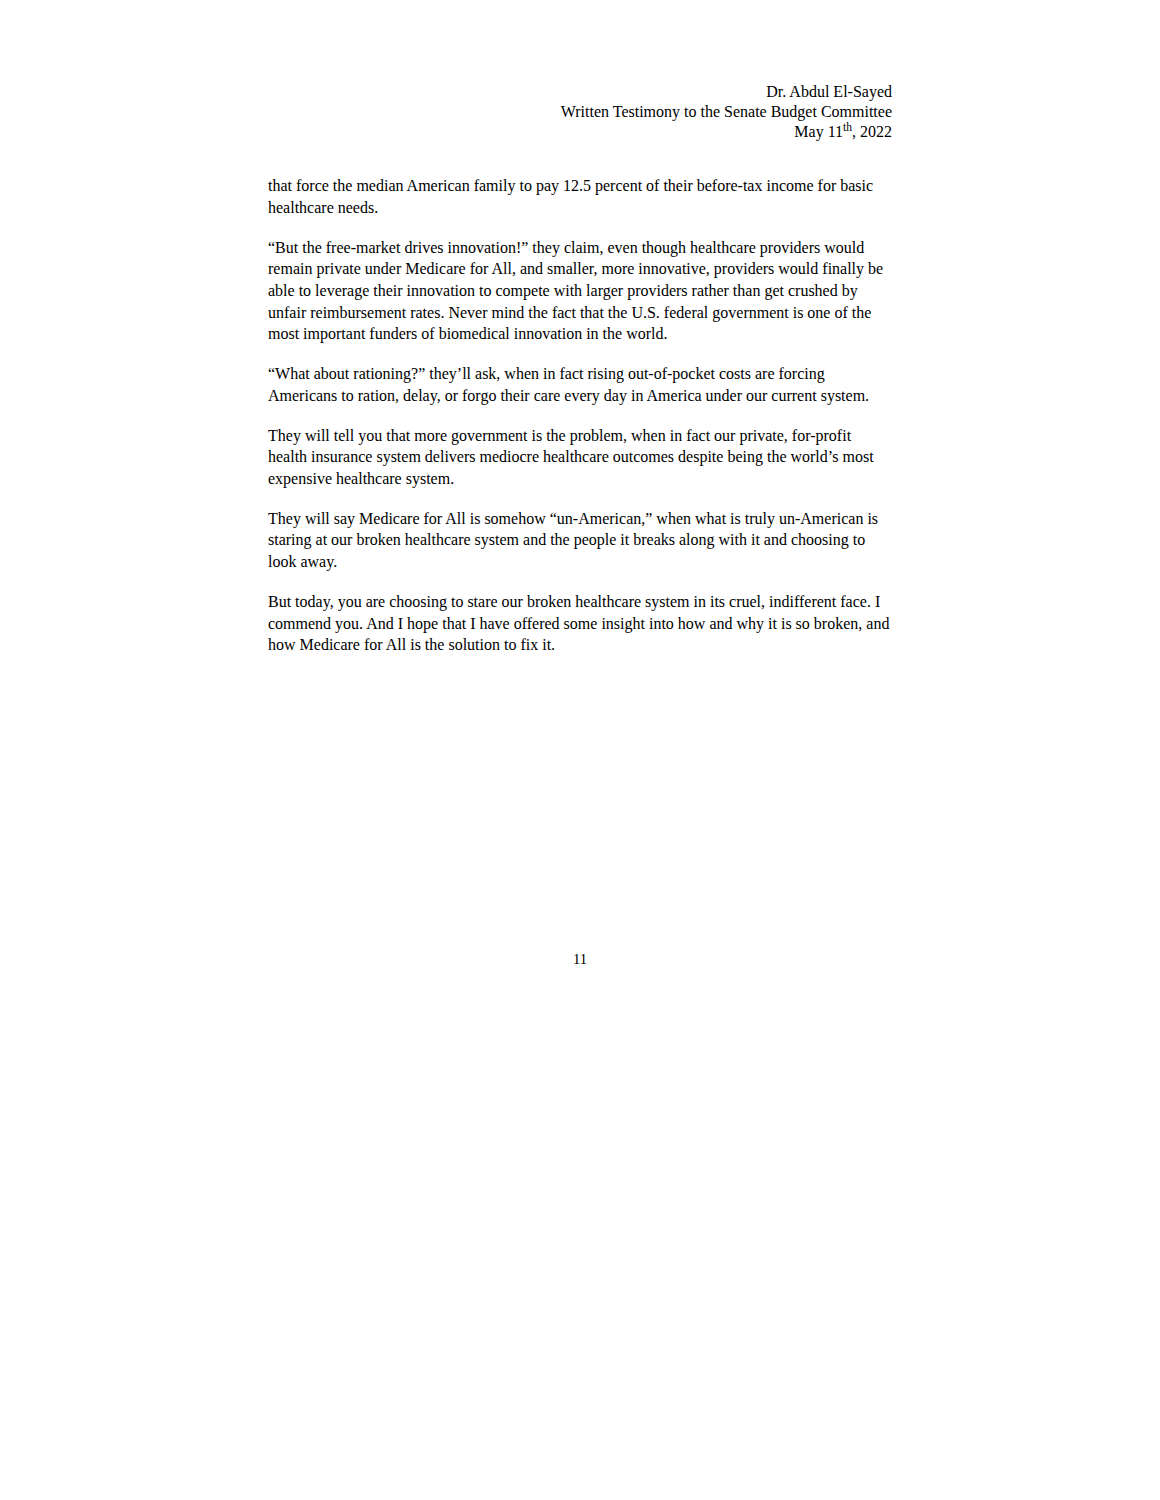Dr. Abdul El-Sayed Written Testimony to the Senate Budget Committee May 11th, 2022
that force the median American family to pay 12.5 percent of their before-tax income for basic healthcare needs.
“But the free-market drives innovation!” they claim, even though healthcare providers would remain private under Medicare for All, and smaller, more innovative, providers would finally be able to leverage their innovation to compete with larger providers rather than get crushed by unfair reimbursement rates. Never mind the fact that the U.S. federal government is one of the most important funders of biomedical innovation in the world.
“What about rationing?” they’ll ask, when in fact rising out-of-pocket costs are forcing Americans to ration, delay, or forgo their care every day in America under our current system.
They will tell you that more government is the problem, when in fact our private, for-profit health insurance system delivers mediocre healthcare outcomes despite being the world’s most expensive healthcare system.
They will say Medicare for All is somehow “un-American,” when what is truly un-American is staring at our broken healthcare system and the people it breaks along with it and choosing to look away.
But today, you are choosing to stare our broken healthcare system in its cruel, indifferent face. I commend you. And I hope that I have offered some insight into how and why it is so broken, and how Medicare for All is the solution to fix it.
11